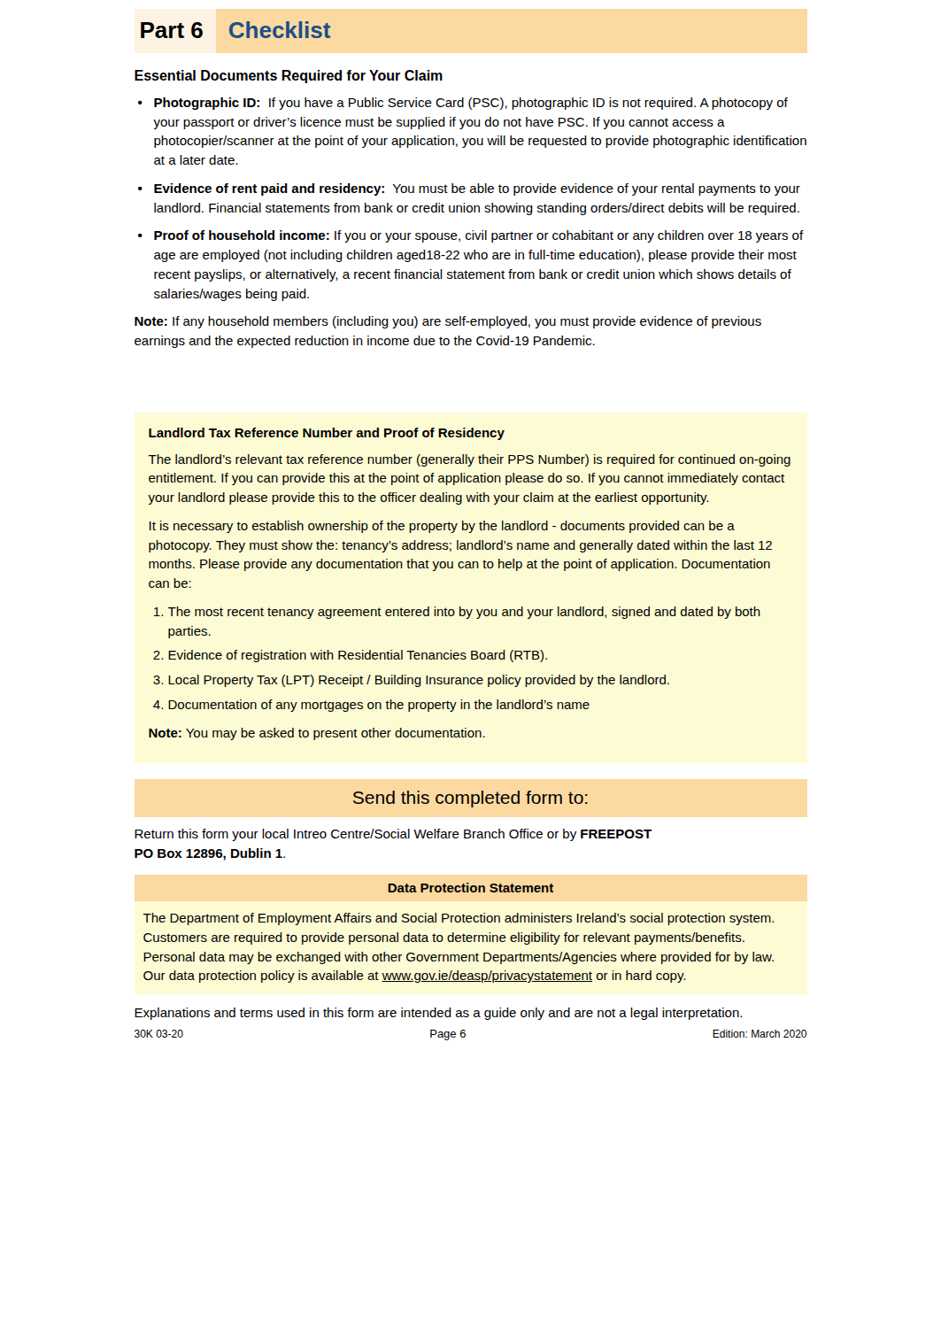Part 6
Checklist
Essential Documents Required for Your Claim
Photographic ID: If you have a Public Service Card (PSC), photographic ID is not required. A photocopy of your passport or driver’s licence must be supplied if you do not have PSC. If you cannot access a photocopier/scanner at the point of your application, you will be requested to provide photographic identification at a later date.
Evidence of rent paid and residency: You must be able to provide evidence of your rental payments to your landlord. Financial statements from bank or credit union showing standing orders/direct debits will be required.
Proof of household income: If you or your spouse, civil partner or cohabitant or any children over 18 years of age are employed (not including children aged18-22 who are in full-time education), please provide their most recent payslips, or alternatively, a recent financial statement from bank or credit union which shows details of salaries/wages being paid.
Note: If any household members (including you) are self-employed, you must provide evidence of previous earnings and the expected reduction in income due to the Covid-19 Pandemic.
Landlord Tax Reference Number and Proof of Residency
The landlord’s relevant tax reference number (generally their PPS Number) is required for continued on-going entitlement. If you can provide this at the point of application please do so. If you cannot immediately contact your landlord please provide this to the officer dealing with your claim at the earliest opportunity.
It is necessary to establish ownership of the property by the landlord - documents provided can be a photocopy. They must show the: tenancy’s address; landlord’s name and generally dated within the last 12 months. Please provide any documentation that you can to help at the point of application. Documentation can be:
The most recent tenancy agreement entered into by you and your landlord, signed and dated by both parties.
Evidence of registration with Residential Tenancies Board (RTB).
Local Property Tax (LPT) Receipt / Building Insurance policy provided by the landlord.
Documentation of any mortgages on the property in the landlord’s name
Note: You may be asked to present other documentation.
Send this completed form to:
Return this form your local Intreo Centre/Social Welfare Branch Office or by FREEPOST
PO Box 12896, Dublin 1.
Data Protection Statement
The Department of Employment Affairs and Social Protection administers Ireland’s social protection system. Customers are required to provide personal data to determine eligibility for relevant payments/benefits. Personal data may be exchanged with other Government Departments/Agencies where provided for by law. Our data protection policy is available at www.gov.ie/deasp/privacystatement or in hard copy.
Explanations and terms used in this form are intended as a guide only and are not a legal interpretation.
30K 03-20
Page 6
Edition: March 2020